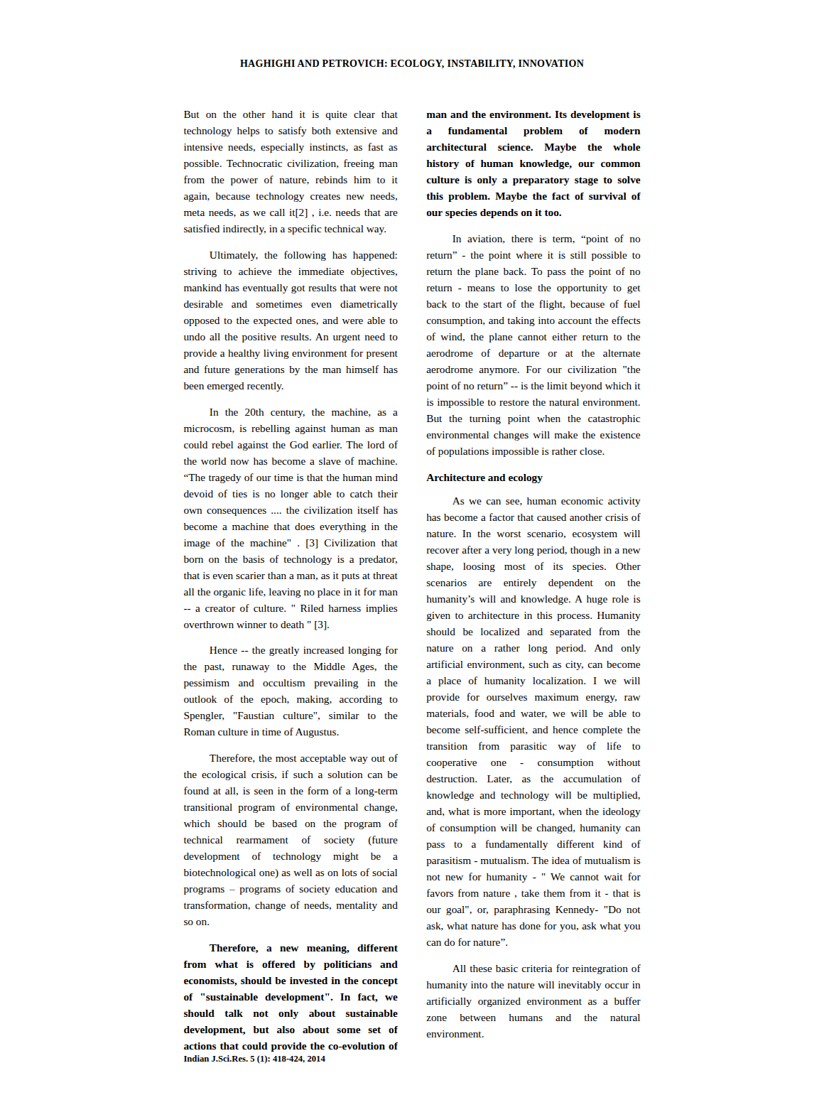HAGHIGHI AND PETROVICH: ECOLOGY, INSTABILITY, INNOVATION
But on the other hand it is quite clear that technology helps to satisfy both extensive and intensive needs, especially instincts, as fast as possible. Technocratic civilization, freeing man from the power of nature, rebinds him to it again, because technology creates new needs, meta needs, as we call it[2] , i.e. needs that are satisfied indirectly, in a specific technical way.
Ultimately, the following has happened: striving to achieve the immediate objectives, mankind has eventually got results that were not desirable and sometimes even diametrically opposed to the expected ones, and were able to undo all the positive results. An urgent need to provide a healthy living environment for present and future generations by the man himself has been emerged recently.
In the 20th century, the machine, as a microcosm, is rebelling against human as man could rebel against the God earlier. The lord of the world now has become a slave of machine. “The tragedy of our time is that the human mind devoid of ties is no longer able to catch their own consequences .... the civilization itself has become a machine that does everything in the image of the machine" . [3] Civilization that born on the basis of technology is a predator, that is even scarier than a man, as it puts at threat all the organic life, leaving no place in it for man -- a creator of culture. " Riled harness implies overthrown winner to death " [3].
Hence -- the greatly increased longing for the past, runaway to the Middle Ages, the pessimism and occultism prevailing in the outlook of the epoch, making, according to Spengler, "Faustian culture", similar to the Roman culture in time of Augustus.
Therefore, the most acceptable way out of the ecological crisis, if such a solution can be found at all, is seen in the form of a long-term transitional program of environmental change, which should be based on the program of technical rearmament of society (future development of technology might be a biotechnological one) as well as on lots of social programs – programs of society education and transformation, change of needs, mentality and so on.
Therefore, a new meaning, different from what is offered by politicians and economists, should be invested in the concept of "sustainable development". In fact, we should talk not only about sustainable development, but also about some set of actions that could provide the co-evolution of man and the environment. Its development is a fundamental problem of modern architectural science. Maybe the whole history of human knowledge, our common culture is only a preparatory stage to solve this problem. Maybe the fact of survival of our species depends on it too.
In aviation, there is term, “point of no return” - the point where it is still possible to return the plane back. To pass the point of no return - means to lose the opportunity to get back to the start of the flight, because of fuel consumption, and taking into account the effects of wind, the plane cannot either return to the aerodrome of departure or at the alternate aerodrome anymore. For our civilization "the point of no return” -- is the limit beyond which it is impossible to restore the natural environment. But the turning point when the catastrophic environmental changes will make the existence of populations impossible is rather close.
Architecture and ecology
As we can see, human economic activity has become a factor that caused another crisis of nature. In the worst scenario, ecosystem will recover after a very long period, though in a new shape, loosing most of its species. Other scenarios are entirely dependent on the humanity’s will and knowledge. A huge role is given to architecture in this process. Humanity should be localized and separated from the nature on a rather long period. And only artificial environment, such as city, can become a place of humanity localization. I we will provide for ourselves maximum energy, raw materials, food and water, we will be able to become self-sufficient, and hence complete the transition from parasitic way of life to cooperative one - consumption without destruction. Later, as the accumulation of knowledge and technology will be multiplied, and, what is more important, when the ideology of consumption will be changed, humanity can pass to a fundamentally different kind of parasitism - mutualism. The idea of mutualism is not new for humanity - " We cannot wait for favors from nature , take them from it - that is our goal", or, paraphrasing Kennedy- "Do not ask, what nature has done for you, ask what you can do for nature”.
All these basic criteria for reintegration of humanity into the nature will inevitably occur in artificially organized environment as a buffer zone between humans and the natural environment.
Indian J.Sci.Res. 5 (1): 418-424, 2014